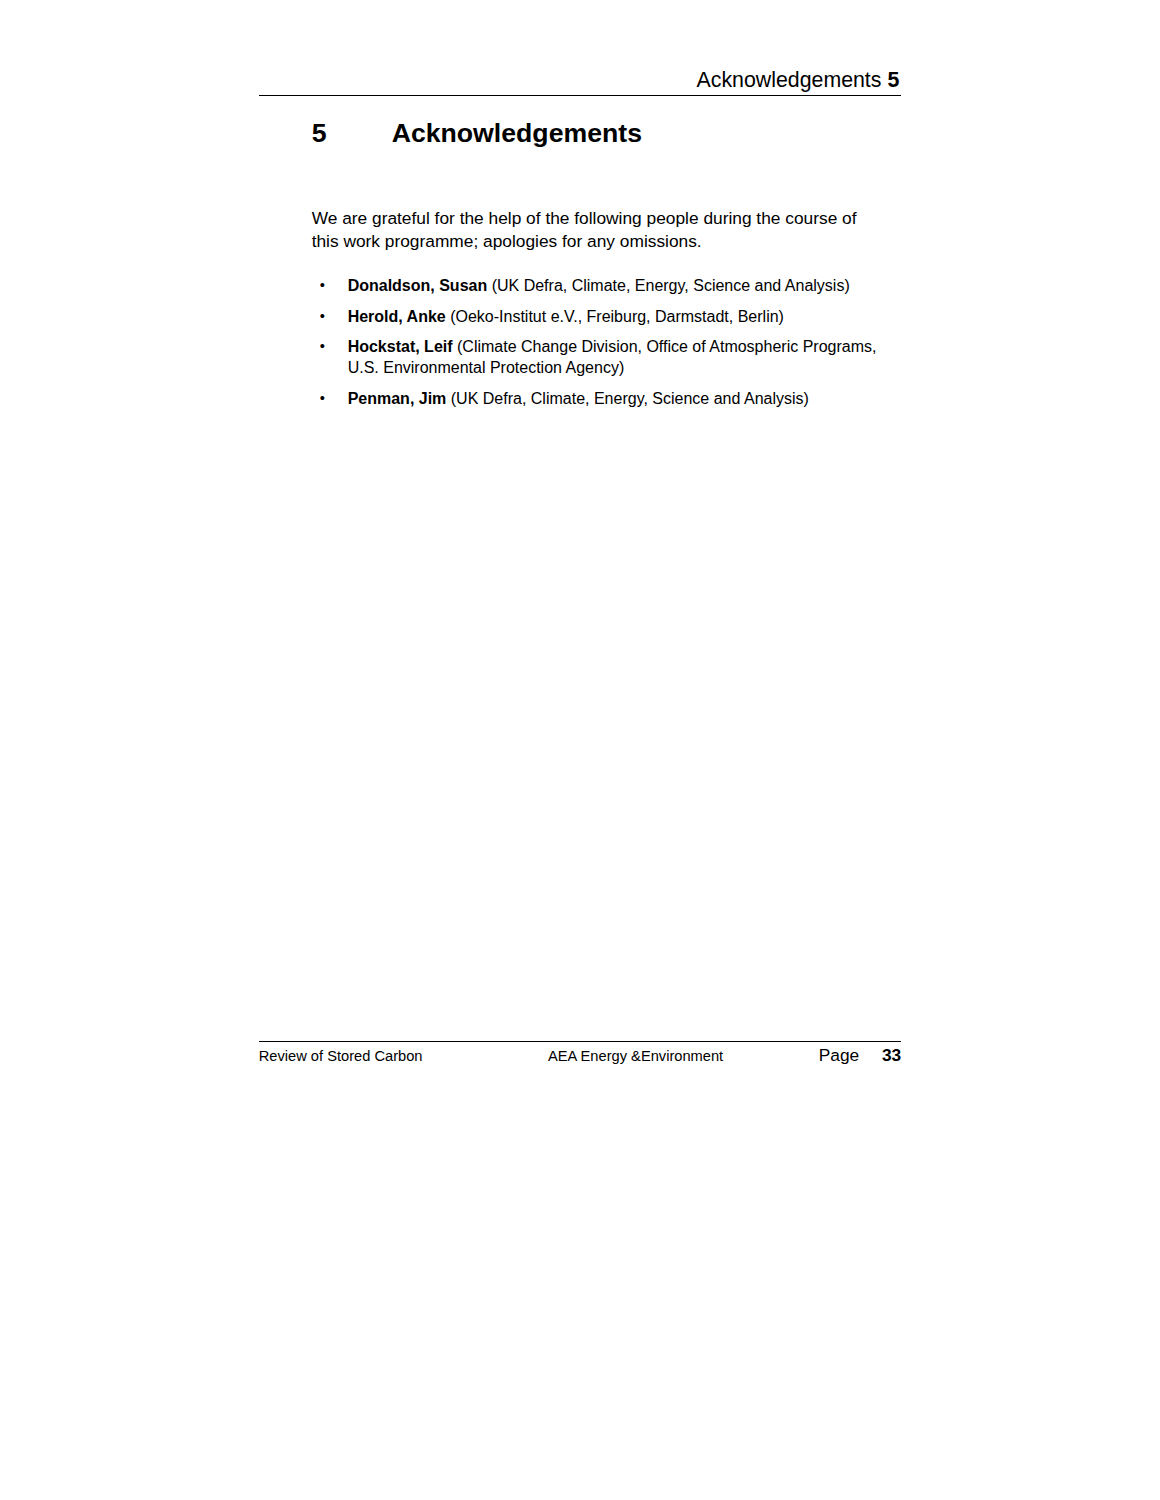Acknowledgements 5
5 Acknowledgements
We are grateful for the help of the following people during the course of this work programme; apologies for any omissions.
Donaldson, Susan (UK Defra, Climate, Energy, Science and Analysis)
Herold, Anke (Oeko-Institut e.V., Freiburg, Darmstadt, Berlin)
Hockstat, Leif (Climate Change Division, Office of Atmospheric Programs, U.S. Environmental Protection Agency)
Penman, Jim (UK Defra, Climate, Energy, Science and Analysis)
Review of Stored Carbon
AEA Energy &Environment
Page 33